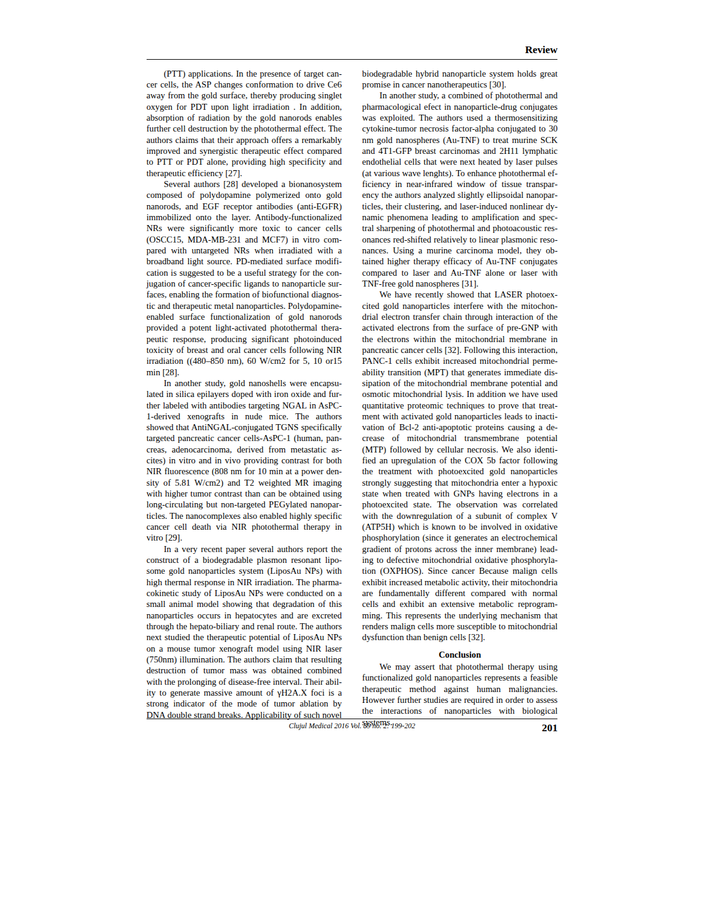Review
(PTT) applications. In the presence of target cancer cells, the ASP changes conformation to drive Ce6 away from the gold surface, thereby producing singlet oxygen for PDT upon light irradiation . In addition, absorption of radiation by the gold nanorods enables further cell destruction by the photothermal effect. The authors claims that their approach offers a remarkably improved and synergistic therapeutic effect compared to PTT or PDT alone, providing high specificity and therapeutic efficiency [27].
Several authors [28] developed a bionanosystem composed of polydopamine polymerized onto gold nanorods, and EGF receptor antibodies (anti-EGFR) immobilized onto the layer. Antibody-functionalized NRs were significantly more toxic to cancer cells (OSCC15, MDA-MB-231 and MCF7) in vitro compared with untargeted NRs when irradiated with a broadband light source. PD-mediated surface modification is suggested to be a useful strategy for the conjugation of cancer-specific ligands to nanoparticle surfaces, enabling the formation of biofunctional diagnostic and therapeutic metal nanoparticles. Polydopamine-enabled surface functionalization of gold nanorods provided a potent light-activated photothermal therapeutic response, producing significant photoinduced toxicity of breast and oral cancer cells following NIR irradiation ((480–850 nm), 60 W/cm2 for 5, 10 or15 min [28].
In another study, gold nanoshells were encapsulated in silica epilayers doped with iron oxide and further labeled with antibodies targeting NGAL in AsPC-1-derived xenografts in nude mice. The authors showed that AntiNGAL-conjugated TGNS specifically targeted pancreatic cancer cells-AsPC-1 (human, pancreas, adenocarcinoma, derived from metastatic ascites) in vitro and in vivo providing contrast for both NIR fluorescence (808 nm for 10 min at a power density of 5.81 W/cm2) and T2 weighted MR imaging with higher tumor contrast than can be obtained using long-circulating but non-targeted PEGylated nanoparticles. The nanocomplexes also enabled highly specific cancer cell death via NIR photothermal therapy in vitro [29].
In a very recent paper several authors report the construct of a biodegradable plasmon resonant liposome gold nanoparticles system (LiposAu NPs) with high thermal response in NIR irradiation. The pharmacokinetic study of LiposAu NPs were conducted on a small animal model showing that degradation of this nanoparticles occurs in hepatocytes and are excreted through the hepato-biliary and renal route. The authors next studied the therapeutic potential of LiposAu NPs on a mouse tumor xenograft model using NIR laser (750nm) illumination. The authors claim that resulting destruction of tumor mass was obtained combined with the prolonging of disease-free interval. Their ability to generate massive amount of γH2A.X foci is a strong indicator of the mode of tumor ablation by DNA double strand breaks. Applicability of such novel biodegradable hybrid nanoparticle system holds great promise in cancer nanotherapeutics [30].
In another study, a combined of photothermal and pharmacological efect in nanoparticle-drug conjugates was exploited. The authors used a thermosensitizing cytokine-tumor necrosis factor-alpha conjugated to 30 nm gold nanospheres (Au-TNF) to treat murine SCK and 4T1-GFP breast carcinomas and 2H11 lymphatic endothelial cells that were next heated by laser pulses (at various wave lenghts). To enhance photothermal efficiency in near-infrared window of tissue transparency the authors analyzed slightly ellipsoidal nanoparticles, their clustering, and laser-induced nonlinear dynamic phenomena leading to amplification and spectral sharpening of photothermal and photoacoustic resonances red-shifted relatively to linear plasmonic resonances. Using a murine carcinoma model, they obtained higher therapy efficacy of Au-TNF conjugates compared to laser and Au-TNF alone or laser with TNF-free gold nanospheres [31].
We have recently showed that LASER photoexcited gold nanoparticles interfere with the mitochondrial electron transfer chain through interaction of the activated electrons from the surface of pre-GNP with the electrons within the mitochondrial membrane in pancreatic cancer cells [32]. Following this interaction, PANC-1 cells exhibit increased mitochondrial permeability transition (MPT) that generates immediate dissipation of the mitochondrial membrane potential and osmotic mitochondrial lysis. In addition we have used quantitative proteomic techniques to prove that treatment with activated gold nanoparticles leads to inactivation of Bcl-2 anti-apoptotic proteins causing a decrease of mitochondrial transmembrane potential (MTP) followed by cellular necrosis. We also identified an upregulation of the COX 5b factor following the treatment with photoexcited gold nanoparticles strongly suggesting that mitochondria enter a hypoxic state when treated with GNPs having electrons in a photoexcited state. The observation was correlated with the downregulation of a subunit of complex V (ATP5H) which is known to be involved in oxidative phosphorylation (since it generates an electrochemical gradient of protons across the inner membrane) leading to defective mitochondrial oxidative phosphorylation (OXPHOS). Since cancer Because malign cells exhibit increased metabolic activity, their mitochondria are fundamentally different compared with normal cells and exhibit an extensive metabolic reprogramming. This represents the underlying mechanism that renders malign cells more susceptible to mitochondrial dysfunction than benign cells [32].
Conclusion
We may assert that photothermal therapy using functionalized gold nanoparticles represents a feasible therapeutic method against human malignancies. However further studies are required in order to assess the interactions of nanoparticles with biological systems.
Clujul Medical 2016 Vol. 89 no. 2: 199-202 201